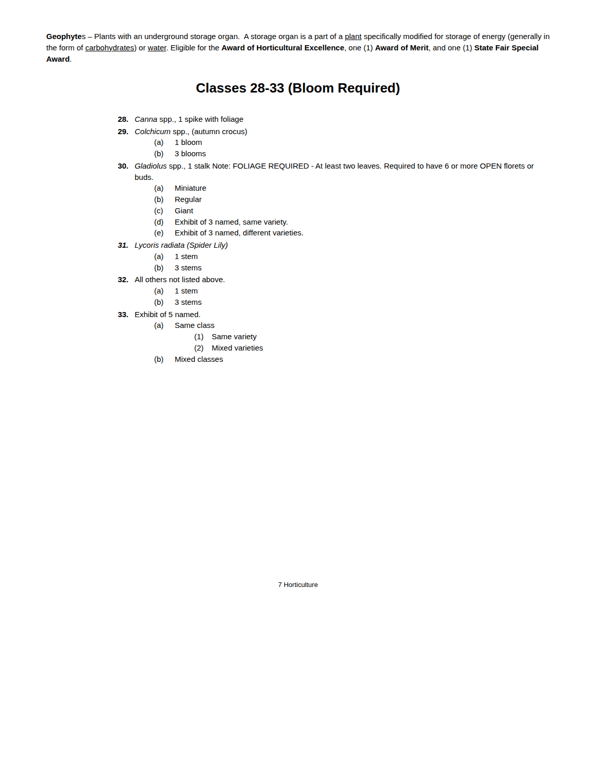Geophytes – Plants with an underground storage organ. A storage organ is a part of a plant specifically modified for storage of energy (generally in the form of carbohydrates) or water. Eligible for the Award of Horticultural Excellence, one (1) Award of Merit, and one (1) State Fair Special Award.
Classes 28-33 (Bloom Required)
28. Canna spp., 1 spike with foliage
29. Colchicum spp., (autumn crocus)
(a) 1 bloom
(b) 3 blooms
30. Gladiolus spp., 1 stalk Note: FOLIAGE REQUIRED - At least two leaves. Required to have 6 or more OPEN florets or buds.
(a) Miniature
(b) Regular
(c) Giant
(d) Exhibit of 3 named, same variety.
(e) Exhibit of 3 named, different varieties.
31. Lycoris radiata (Spider Lily)
(a) 1 stem
(b) 3 stems
32. All others not listed above.
(a) 1 stem
(b) 3 stems
33. Exhibit of 5 named.
(a) Same class
(1) Same variety
(2) Mixed varieties
(b) Mixed classes
7 Horticulture